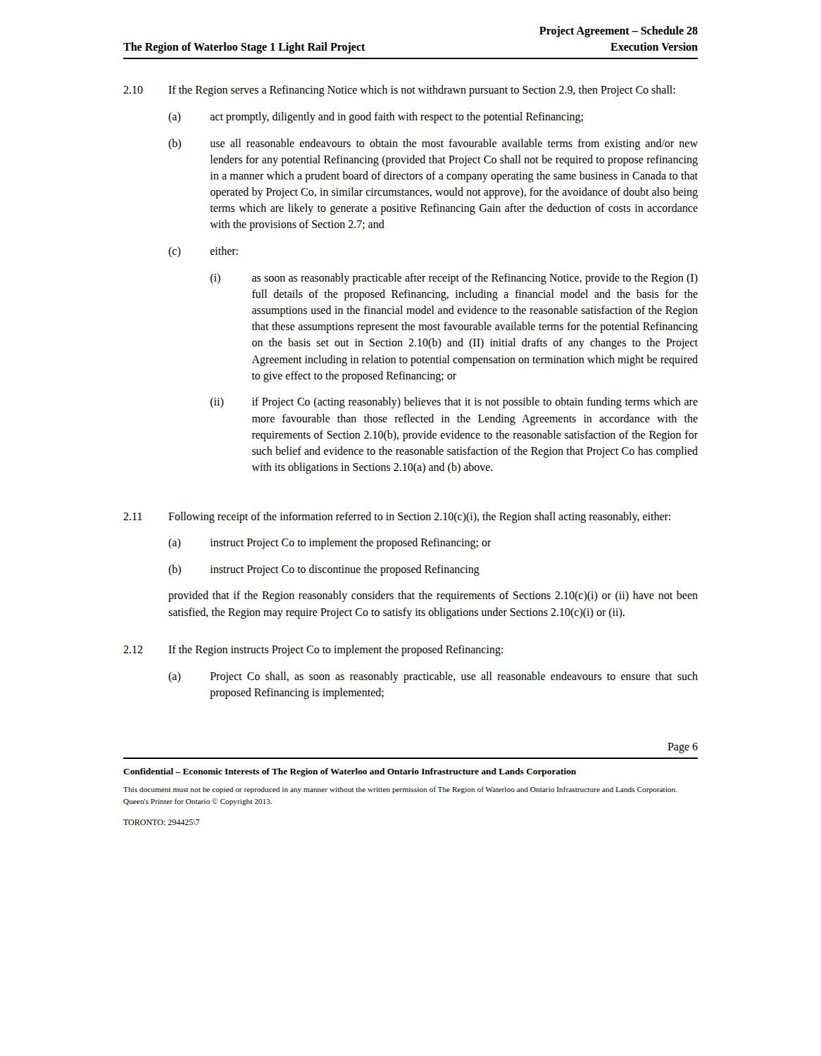The Region of Waterloo Stage 1 Light Rail Project
Project Agreement – Schedule 28
Execution Version
2.10
If the Region serves a Refinancing Notice which is not withdrawn pursuant to Section 2.9, then Project Co shall:
(a)
act promptly, diligently and in good faith with respect to the potential Refinancing;
(b)
use all reasonable endeavours to obtain the most favourable available terms from existing and/or new lenders for any potential Refinancing (provided that Project Co shall not be required to propose refinancing in a manner which a prudent board of directors of a company operating the same business in Canada to that operated by Project Co, in similar circumstances, would not approve), for the avoidance of doubt also being terms which are likely to generate a positive Refinancing Gain after the deduction of costs in accordance with the provisions of Section 2.7; and
(c)
either:
(i)
as soon as reasonably practicable after receipt of the Refinancing Notice, provide to the Region (I) full details of the proposed Refinancing, including a financial model and the basis for the assumptions used in the financial model and evidence to the reasonable satisfaction of the Region that these assumptions represent the most favourable available terms for the potential Refinancing on the basis set out in Section 2.10(b) and (II) initial drafts of any changes to the Project Agreement including in relation to potential compensation on termination which might be required to give effect to the proposed Refinancing; or
(ii)
if Project Co (acting reasonably) believes that it is not possible to obtain funding terms which are more favourable than those reflected in the Lending Agreements in accordance with the requirements of Section 2.10(b), provide evidence to the reasonable satisfaction of the Region for such belief and evidence to the reasonable satisfaction of the Region that Project Co has complied with its obligations in Sections 2.10(a) and (b) above.
2.11
Following receipt of the information referred to in Section 2.10(c)(i), the Region shall acting reasonably, either:
(a)
instruct Project Co to implement the proposed Refinancing; or
(b)
instruct Project Co to discontinue the proposed Refinancing
provided that if the Region reasonably considers that the requirements of Sections 2.10(c)(i) or (ii) have not been satisfied, the Region may require Project Co to satisfy its obligations under Sections 2.10(c)(i) or (ii).
2.12
If the Region instructs Project Co to implement the proposed Refinancing:
(a)
Project Co shall, as soon as reasonably practicable, use all reasonable endeavours to ensure that such proposed Refinancing is implemented;
Page 6
Confidential – Economic Interests of The Region of Waterloo and Ontario Infrastructure and Lands Corporation
This document must not be copied or reproduced in any manner without the written permission of The Region of Waterloo and Ontario Infrastructure and Lands Corporation. Queen's Printer for Ontario © Copyright 2013.
TORONTO: 294425\7